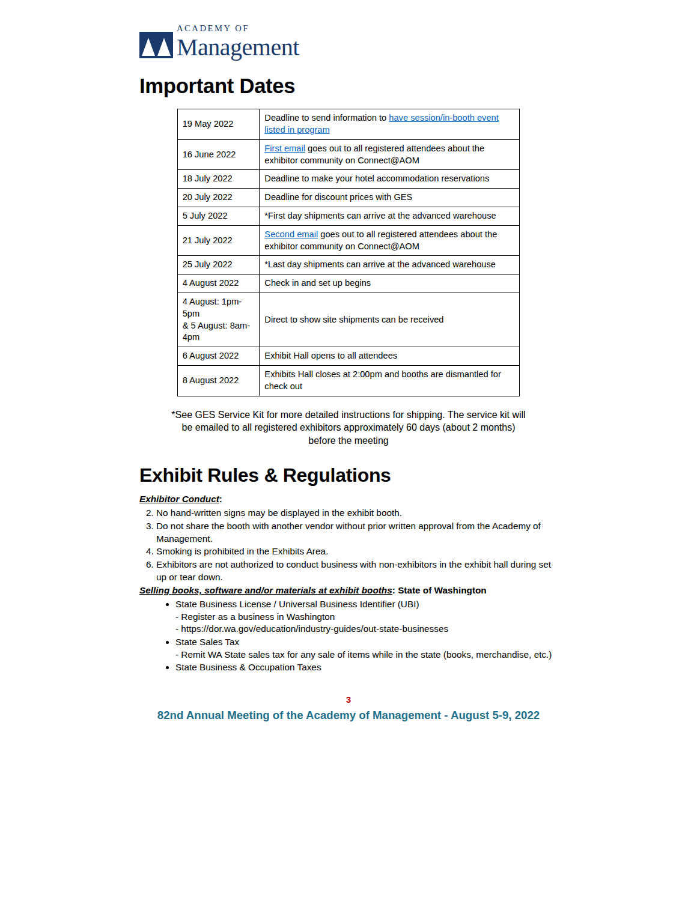ACADEMY OF Management
Important Dates
| 19 May 2022 | Deadline to send information to have session/in-booth event listed in program |
| 16 June 2022 | First email goes out to all registered attendees about the exhibitor community on Connect@AOM |
| 18 July 2022 | Deadline to make your hotel accommodation reservations |
| 20 July 2022 | Deadline for discount prices with GES |
| 5 July 2022 | *First day shipments can arrive at the advanced warehouse |
| 21 July 2022 | Second email goes out to all registered attendees about the exhibitor community on Connect@AOM |
| 25 July 2022 | *Last day shipments can arrive at the advanced warehouse |
| 4 August 2022 | Check in and set up begins |
| 4 August: 1pm-5pm & 5 August: 8am-4pm | Direct to show site shipments can be received |
| 6 August 2022 | Exhibit Hall opens to all attendees |
| 8 August 2022 | Exhibits Hall closes at 2:00pm and booths are dismantled for check out |
*See GES Service Kit for more detailed instructions for shipping. The service kit will be emailed to all registered exhibitors approximately 60 days (about 2 months) before the meeting
Exhibit Rules & Regulations
Exhibitor Conduct:
No hand-written signs may be displayed in the exhibit booth.
Do not share the booth with another vendor without prior written approval from the Academy of Management.
Smoking is prohibited in the Exhibits Area.
Exhibitors are not authorized to conduct business with non-exhibitors in the exhibit hall during set up or tear down.
Selling books, software and/or materials at exhibit booths: State of Washington
State Business License / Universal Business Identifier (UBI) - Register as a business in Washington - https://dor.wa.gov/education/industry-guides/out-state-businesses
State Sales Tax - Remit WA State sales tax for any sale of items while in the state (books, merchandise, etc.)
State Business & Occupation Taxes
3
82nd Annual Meeting of the Academy of Management - August 5-9, 2022